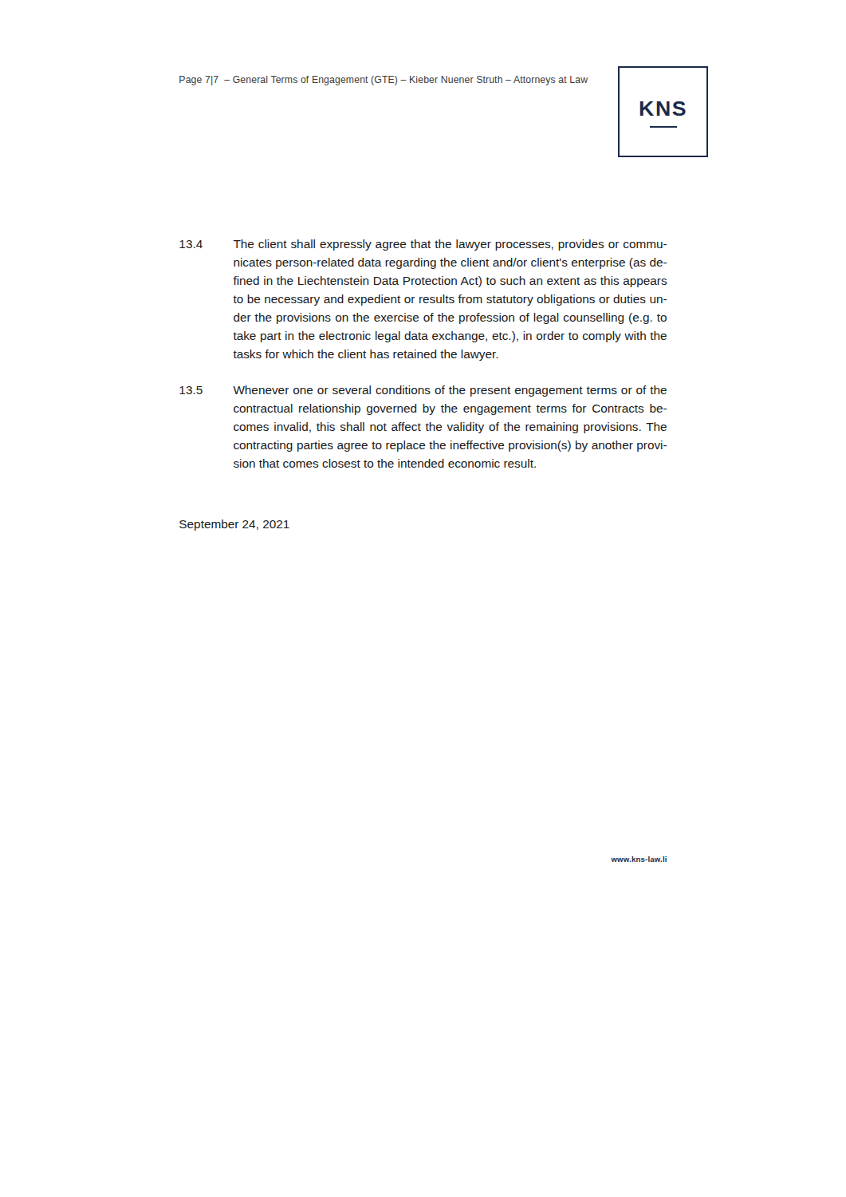Page 7|7 – General Terms of Engagement (GTE) – Kieber Nuener Struth – Attorneys at Law
KNS
13.4
The client shall expressly agree that the lawyer processes, provides or communicates person-related data regarding the client and/or client's enterprise (as defined in the Liechtenstein Data Protection Act) to such an extent as this appears to be necessary and expedient or results from statutory obligations or duties under the provisions on the exercise of the profession of legal counselling (e.g. to take part in the electronic legal data exchange, etc.), in order to comply with the tasks for which the client has retained the lawyer.
13.5
Whenever one or several conditions of the present engagement terms or of the contractual relationship governed by the engagement terms for Contracts becomes invalid, this shall not affect the validity of the remaining provisions. The contracting parties agree to replace the ineffective provision(s) by another provision that comes closest to the intended economic result.
September 24, 2021
www.kns-law.li